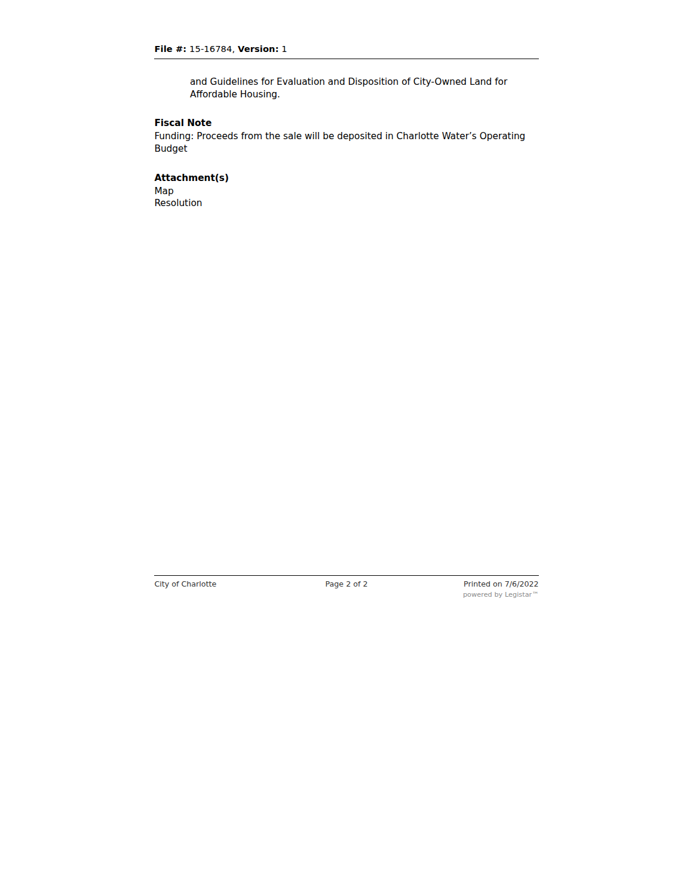File #: 15-16784, Version: 1
and Guidelines for Evaluation and Disposition of City-Owned Land for Affordable Housing.
Fiscal Note
Funding: Proceeds from the sale will be deposited in Charlotte Water’s Operating Budget
Attachment(s)
Map
Resolution
City of Charlotte
Page 2 of 2
Printed on 7/6/2022
powered by Legistar™